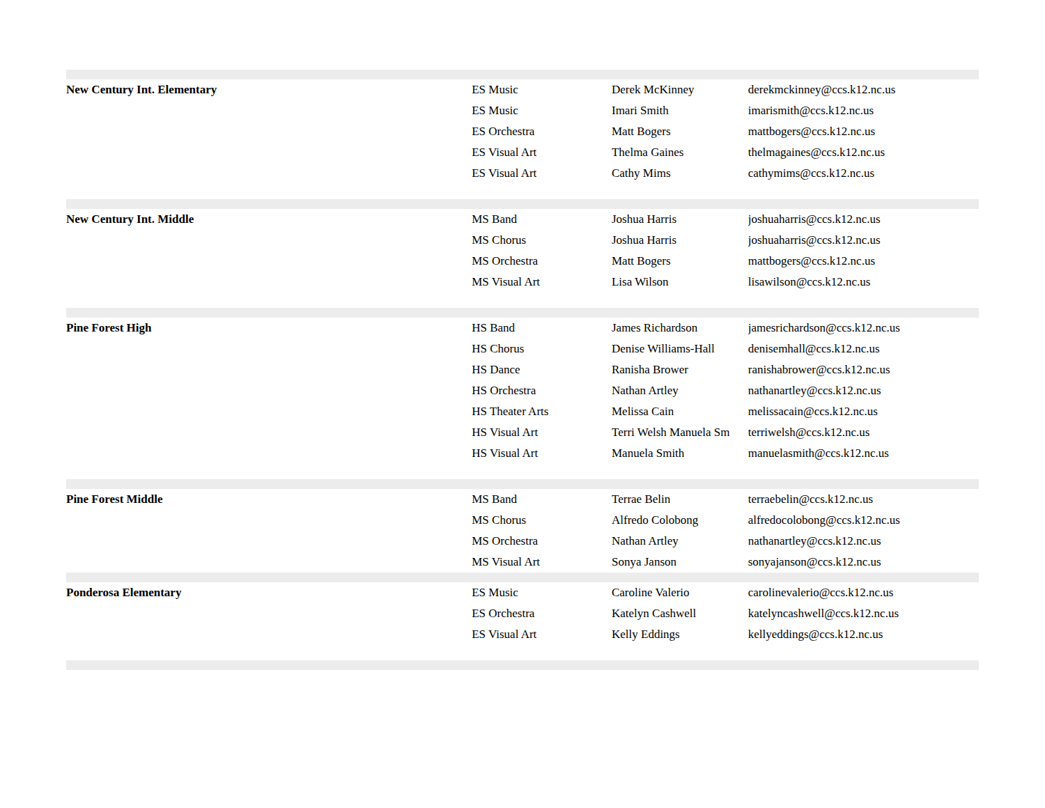| New Century Int. Elementary | ES Music | Derek McKinney | derekmckinney@ccs.k12.nc.us |
| ES Music | Imari Smith | imarismith@ccs.k12.nc.us |
| ES Orchestra | Matt Bogers | mattbogers@ccs.k12.nc.us |
| ES Visual Art | Thelma Gaines | thelmagaines@ccs.k12.nc.us |
| ES Visual Art | Cathy Mims | cathymims@ccs.k12.nc.us |
| New Century Int. Middle | MS Band | Joshua Harris | joshuaharris@ccs.k12.nc.us |
| MS Chorus | Joshua Harris | joshuaharris@ccs.k12.nc.us |
| MS Orchestra | Matt Bogers | mattbogers@ccs.k12.nc.us |
| MS Visual Art | Lisa Wilson | lisawilson@ccs.k12.nc.us |
| Pine Forest High | HS Band | James Richardson | jamesrichardson@ccs.k12.nc.us |
| HS Chorus | Denise Williams-Hall | denisemhall@ccs.k12.nc.us |
| HS Dance | Ranisha Brower | ranishabrower@ccs.k12.nc.us |
| HS Orchestra | Nathan Artley | nathanartley@ccs.k12.nc.us |
| HS Theater Arts | Melissa Cain | melissacain@ccs.k12.nc.us |
| HS Visual Art | Terri Welsh Manuela Sm | terriwelsh@ccs.k12.nc.us |
| HS Visual Art | Manuela Smith | manuelasmith@ccs.k12.nc.us |
| Pine Forest Middle | MS Band | Terrae Belin | terraebelin@ccs.k12.nc.us |
| MS Chorus | Alfredo Colobong | alfredocolobong@ccs.k12.nc.us |
| MS Orchestra | Nathan Artley | nathanartley@ccs.k12.nc.us |
| MS Visual Art | Sonya Janson | sonyajanson@ccs.k12.nc.us |
| Ponderosa Elementary | ES Music | Caroline Valerio | carolinevalerio@ccs.k12.nc.us |
| ES Orchestra | Katelyn Cashwell | katelyncashwell@ccs.k12.nc.us |
| ES Visual Art | Kelly Eddings | kellyeddings@ccs.k12.nc.us |